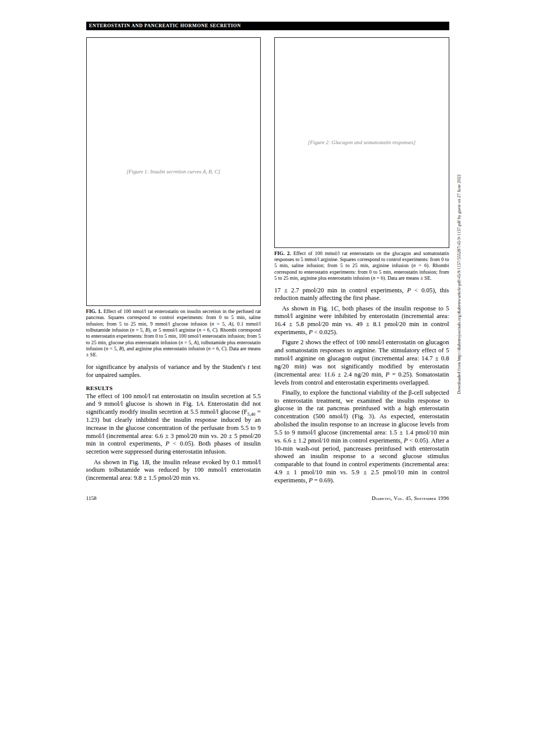Enterostatin and Pancreatic Hormone Secretion
Downloaded from http://diabetesjournals.org/diabetes/article-pdf/45/9/1157/555287/45-9-1157.pdf by guest on 27 June 2022
[Figure 1: Insulin secretion curves A, B, C]
FIG. 1. Effect of 100 nmol/l rat enterostatin on insulin secretion in the perfused rat pancreas. Squares correspond to control experiments: from 0 to 5 min, saline infusion; from 5 to 25 min, 9 mmol/l glucose infusion (n = 5, A), 0.1 mmol/l tolbutamide infusion (n = 5, B), or 5 mmol/l arginine (n = 6, C). Rhombi correspond to enterostatin experiments: from 0 to 5 min, 100 nmol/l enterostatin infusion; from 5 to 25 min, glucose plus enterostatin infusion (n = 5, A), tolbutamide plus enterostatin infusion (n = 5, B), and arginine plus enterostatin infusion (n = 6, C). Data are means ± SE.
for significance by analysis of variance and by the Student's t test for unpaired samples.
Results
The effect of 100 nmol/l rat enterostatin on insulin secretion at 5.5 and 9 mmol/l glucose is shown in Fig. 1A. Enterostatin did not significantly modify insulin secretion at 5.5 mmol/l glucose (F5,40 = 1.23) but clearly inhibited the insulin response induced by an increase in the glucose concentration of the perfusate from 5.5 to 9 mmol/l (incremental area: 6.6 ± 3 pmol/20 min vs. 20 ± 5 pmol/20 min in control experiments, P < 0.05). Both phases of insulin secretion were suppressed during enterostatin infusion.
As shown in Fig. 1B, the insulin release evoked by 0.1 mmol/l sodium tolbutamide was reduced by 100 mmol/l enterostatin (incremental area: 9.8 ± 1.5 pmol/20 min vs.
[Figure 2: Glucagon and somatostatin responses]
FIG. 2. Effect of 100 mmol/l rat enterostatin on the glucagon and somatostatin responses to 5 mmol/l arginine. Squares correspond to control experiments: from 0 to 5 min, saline infusion; from 5 to 25 min, arginine infusion (n = 6). Rhombi correspond to enterostatin experiments: from 0 to 5 min, enterostatin infusion; from 5 to 25 min, arginine plus enterostatin infusion (n = 6). Data are means ± SE.
17 ± 2.7 pmol/20 min in control experiments, P < 0.05), this reduction mainly affecting the first phase.
As shown in Fig. 1C, both phases of the insulin response to 5 mmol/l arginine were inhibited by enterostatin (incremental area: 16.4 ± 5.8 pmol/20 min vs. 49 ± 8.1 pmol/20 min in control experiments, P < 0.025).
Figure 2 shows the effect of 100 nmol/l enterostatin on glucagon and somatostatin responses to arginine. The stimulatory effect of 5 mmol/l arginine on glucagon output (incremental area: 14.7 ± 0.8 ng/20 min) was not significantly modified by enterostatin (incremental area: 11.6 ± 2.4 ng/20 min, P = 0.25). Somatostatin levels from control and enterostatin experiments overlapped.
Finally, to explore the functional viability of the β-cell subjected to enterostatin treatment, we examined the insulin response to glucose in the rat pancreas preinfused with a high enterostatin concentration (500 nmol/l) (Fig. 3). As expected, enterostatin abolished the insulin response to an increase in glucose levels from 5.5 to 9 mmol/l glucose (incremental area: 1.5 ± 1.4 pmol/10 min vs. 6.6 ± 1.2 pmol/10 min in control experiments, P < 0.05). After a 10-min wash-out period, pancreases preinfused with enterostatin showed an insulin response to a second glucose stimulus comparable to that found in control experiments (incremental area: 4.9 ± 1 pmol/10 min vs. 5.9 ± 2.5 pmol/10 min in control experiments, P = 0.69).
1158
Diabetes, Vol. 45, September 1996